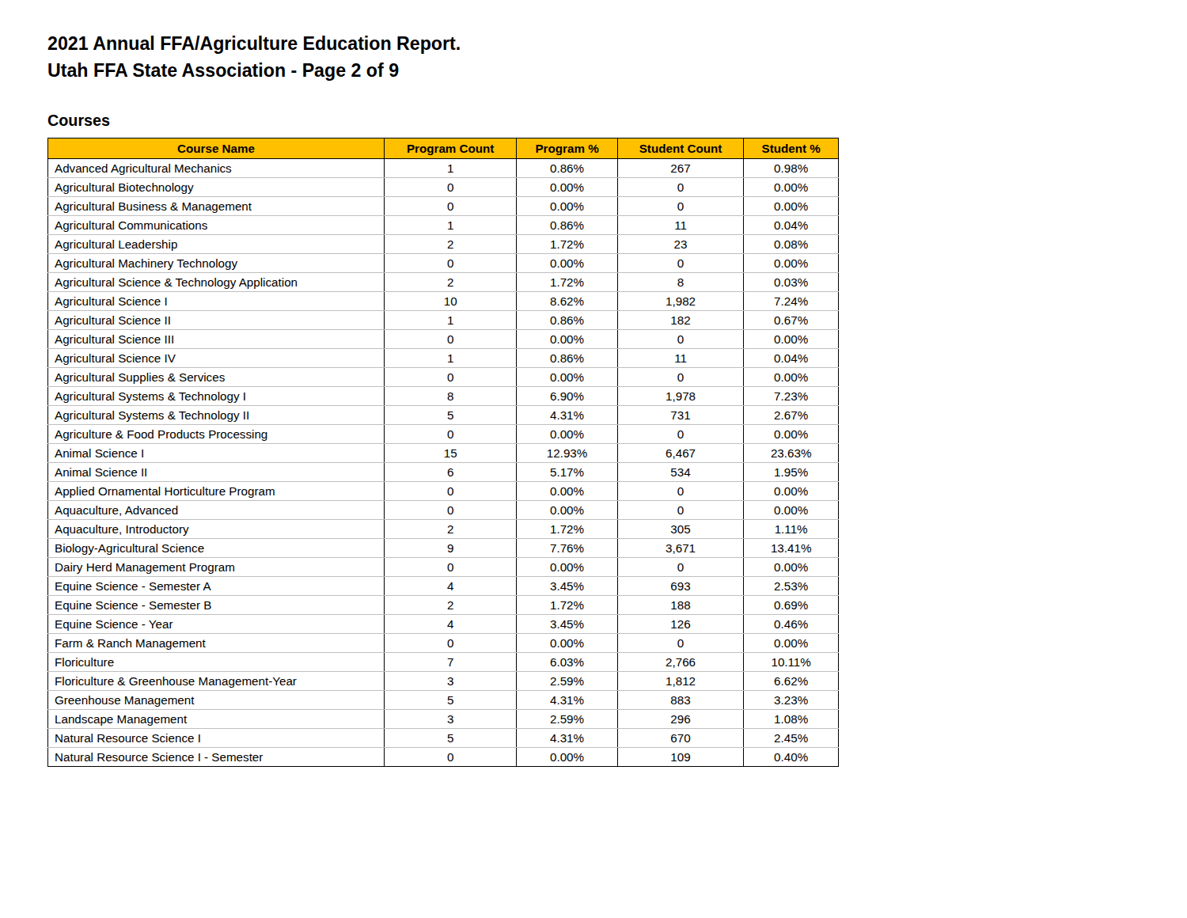2021 Annual FFA/Agriculture Education Report.
Utah FFA State Association - Page 2 of 9
Courses
| Course Name | Program Count | Program % | Student Count | Student % |
| --- | --- | --- | --- | --- |
| Advanced Agricultural Mechanics | 1 | 0.86% | 267 | 0.98% |
| Agricultural Biotechnology | 0 | 0.00% | 0 | 0.00% |
| Agricultural Business & Management | 0 | 0.00% | 0 | 0.00% |
| Agricultural Communications | 1 | 0.86% | 11 | 0.04% |
| Agricultural Leadership | 2 | 1.72% | 23 | 0.08% |
| Agricultural Machinery Technology | 0 | 0.00% | 0 | 0.00% |
| Agricultural Science & Technology Application | 2 | 1.72% | 8 | 0.03% |
| Agricultural Science I | 10 | 8.62% | 1,982 | 7.24% |
| Agricultural Science II | 1 | 0.86% | 182 | 0.67% |
| Agricultural Science III | 0 | 0.00% | 0 | 0.00% |
| Agricultural Science IV | 1 | 0.86% | 11 | 0.04% |
| Agricultural Supplies & Services | 0 | 0.00% | 0 | 0.00% |
| Agricultural Systems & Technology I | 8 | 6.90% | 1,978 | 7.23% |
| Agricultural Systems & Technology II | 5 | 4.31% | 731 | 2.67% |
| Agriculture & Food Products Processing | 0 | 0.00% | 0 | 0.00% |
| Animal Science I | 15 | 12.93% | 6,467 | 23.63% |
| Animal Science II | 6 | 5.17% | 534 | 1.95% |
| Applied Ornamental Horticulture Program | 0 | 0.00% | 0 | 0.00% |
| Aquaculture, Advanced | 0 | 0.00% | 0 | 0.00% |
| Aquaculture, Introductory | 2 | 1.72% | 305 | 1.11% |
| Biology-Agricultural Science | 9 | 7.76% | 3,671 | 13.41% |
| Dairy Herd Management Program | 0 | 0.00% | 0 | 0.00% |
| Equine Science - Semester A | 4 | 3.45% | 693 | 2.53% |
| Equine Science - Semester B | 2 | 1.72% | 188 | 0.69% |
| Equine Science - Year | 4 | 3.45% | 126 | 0.46% |
| Farm & Ranch Management | 0 | 0.00% | 0 | 0.00% |
| Floriculture | 7 | 6.03% | 2,766 | 10.11% |
| Floriculture & Greenhouse Management-Year | 3 | 2.59% | 1,812 | 6.62% |
| Greenhouse Management | 5 | 4.31% | 883 | 3.23% |
| Landscape Management | 3 | 2.59% | 296 | 1.08% |
| Natural Resource Science I | 5 | 4.31% | 670 | 2.45% |
| Natural Resource Science I - Semester | 0 | 0.00% | 109 | 0.40% |